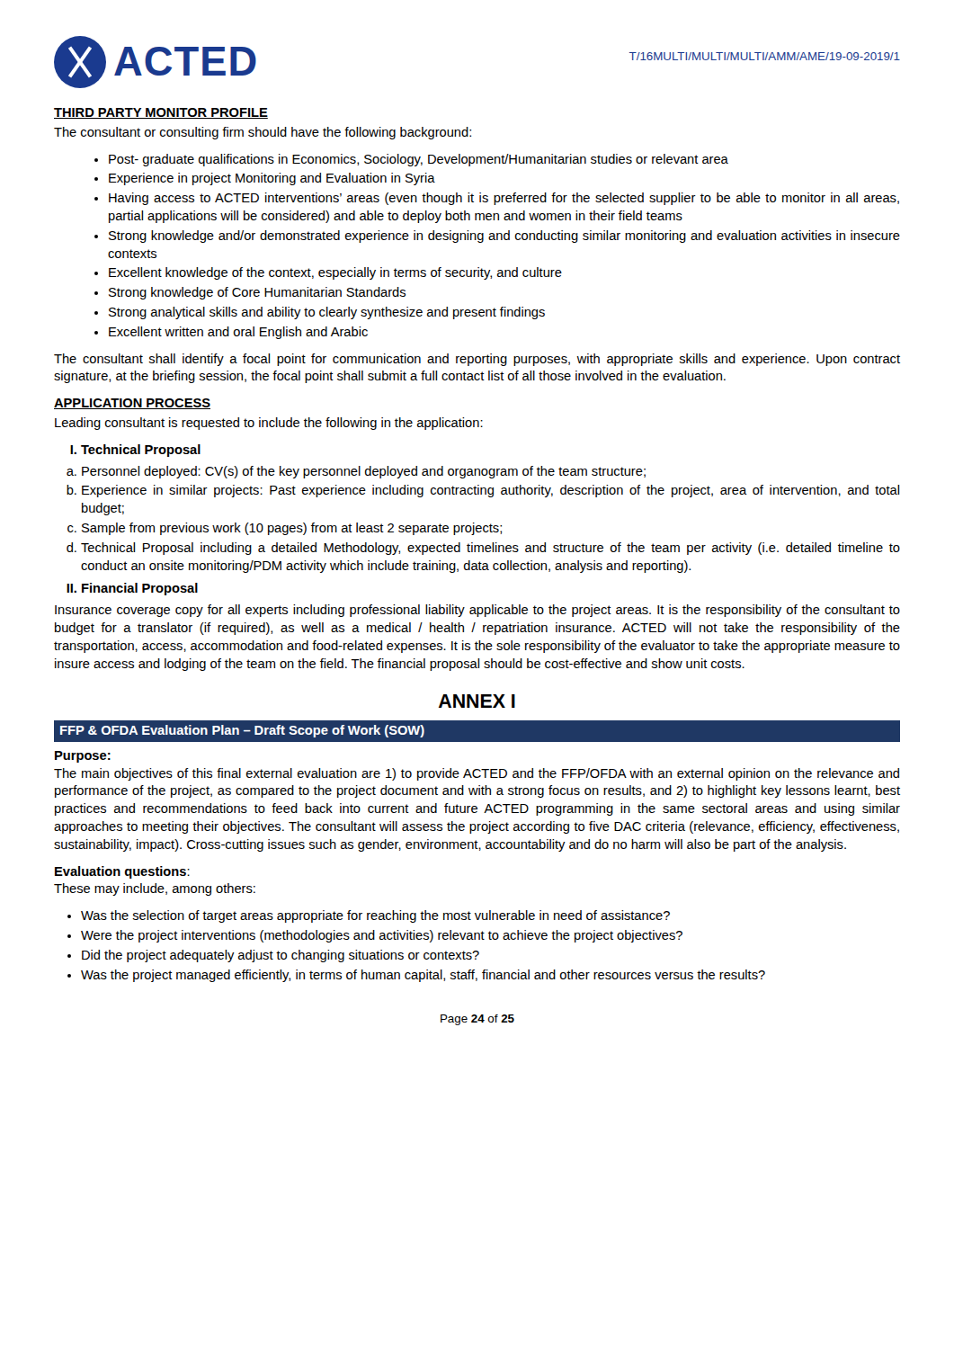ACTED
T/16MULTI/MULTI/MULTI/AMM/AME/19-09-2019/1
THIRD PARTY MONITOR PROFILE
The consultant or consulting firm should have the following background:
Post- graduate qualifications in Economics, Sociology, Development/Humanitarian studies or relevant area
Experience in project Monitoring and Evaluation in Syria
Having access to ACTED interventions’ areas (even though it is preferred for the selected supplier to be able to monitor in all areas, partial applications will be considered) and able to deploy both men and women in their field teams
Strong knowledge and/or demonstrated experience in designing and conducting similar monitoring and evaluation activities in insecure contexts
Excellent knowledge of the context, especially in terms of security, and culture
Strong knowledge of Core Humanitarian Standards
Strong analytical skills and ability to clearly synthesize and present findings
Excellent written and oral English and Arabic
The consultant shall identify a focal point for communication and reporting purposes, with appropriate skills and experience. Upon contract signature, at the briefing session, the focal point shall submit a full contact list of all those involved in the evaluation.
APPLICATION PROCESS
Leading consultant is requested to include the following in the application:
Technical Proposal
Personnel deployed: CV(s) of the key personnel deployed and organogram of the team structure;
Experience in similar projects: Past experience including contracting authority, description of the project, area of intervention, and total budget;
Sample from previous work (10 pages) from at least 2 separate projects;
Technical Proposal including a detailed Methodology, expected timelines and structure of the team per activity (i.e. detailed timeline to conduct an onsite monitoring/PDM activity which include training, data collection, analysis and reporting).
Financial Proposal
Insurance coverage copy for all experts including professional liability applicable to the project areas. It is the responsibility of the consultant to budget for a translator (if required), as well as a medical / health / repatriation insurance. ACTED will not take the responsibility of the transportation, access, accommodation and food-related expenses. It is the sole responsibility of the evaluator to take the appropriate measure to insure access and lodging of the team on the field. The financial proposal should be cost-effective and show unit costs.
ANNEX I
FFP & OFDA Evaluation Plan – Draft Scope of Work (SOW)
Purpose:
The main objectives of this final external evaluation are 1) to provide ACTED and the FFP/OFDA with an external opinion on the relevance and performance of the project, as compared to the project document and with a strong focus on results, and 2) to highlight key lessons learnt, best practices and recommendations to feed back into current and future ACTED programming in the same sectoral areas and using similar approaches to meeting their objectives. The consultant will assess the project according to five DAC criteria (relevance, efficiency, effectiveness, sustainability, impact). Cross-cutting issues such as gender, environment, accountability and do no harm will also be part of the analysis.
Evaluation questions:
These may include, among others:
Was the selection of target areas appropriate for reaching the most vulnerable in need of assistance?
Were the project interventions (methodologies and activities) relevant to achieve the project objectives?
Did the project adequately adjust to changing situations or contexts?
Was the project managed efficiently, in terms of human capital, staff, financial and other resources versus the results?
Page 24 of 25